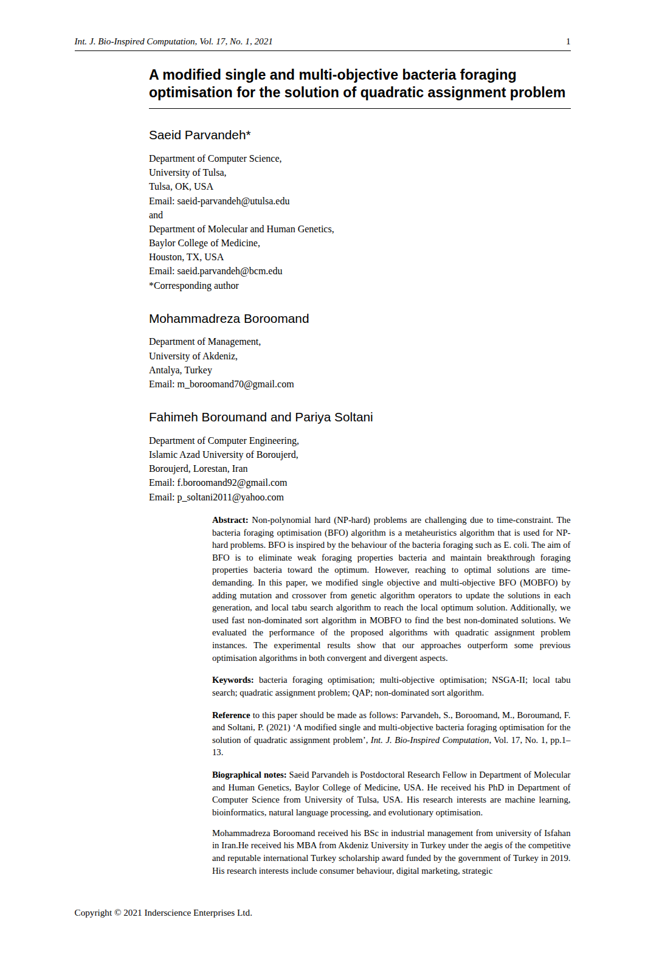Int. J. Bio-Inspired Computation, Vol. 17, No. 1, 2021 1
A modified single and multi-objective bacteria foraging optimisation for the solution of quadratic assignment problem
Saeid Parvandeh*
Department of Computer Science,
University of Tulsa,
Tulsa, OK, USA
Email: saeid-parvandeh@utulsa.edu
and
Department of Molecular and Human Genetics,
Baylor College of Medicine,
Houston, TX, USA
Email: saeid.parvandeh@bcm.edu
*Corresponding author
Mohammadreza Boroomand
Department of Management,
University of Akdeniz,
Antalya, Turkey
Email: m_boroomand70@gmail.com
Fahimeh Boroumand and Pariya Soltani
Department of Computer Engineering,
Islamic Azad University of Boroujerd,
Boroujerd, Lorestan, Iran
Email: f.boroomand92@gmail.com
Email: p_soltani2011@yahoo.com
Abstract: Non-polynomial hard (NP-hard) problems are challenging due to time-constraint. The bacteria foraging optimisation (BFO) algorithm is a metaheuristics algorithm that is used for NP-hard problems. BFO is inspired by the behaviour of the bacteria foraging such as E. coli. The aim of BFO is to eliminate weak foraging properties bacteria and maintain breakthrough foraging properties bacteria toward the optimum. However, reaching to optimal solutions are time-demanding. In this paper, we modified single objective and multi-objective BFO (MOBFO) by adding mutation and crossover from genetic algorithm operators to update the solutions in each generation, and local tabu search algorithm to reach the local optimum solution. Additionally, we used fast non-dominated sort algorithm in MOBFO to find the best non-dominated solutions. We evaluated the performance of the proposed algorithms with quadratic assignment problem instances. The experimental results show that our approaches outperform some previous optimisation algorithms in both convergent and divergent aspects.
Keywords: bacteria foraging optimisation; multi-objective optimisation; NSGA-II; local tabu search; quadratic assignment problem; QAP; non-dominated sort algorithm.
Reference to this paper should be made as follows: Parvandeh, S., Boroomand, M., Boroumand, F. and Soltani, P. (2021) ‘A modified single and multi-objective bacteria foraging optimisation for the solution of quadratic assignment problem’, Int. J. Bio-Inspired Computation, Vol. 17, No. 1, pp.1–13.
Biographical notes: Saeid Parvandeh is Postdoctoral Research Fellow in Department of Molecular and Human Genetics, Baylor College of Medicine, USA. He received his PhD in Department of Computer Science from University of Tulsa, USA. His research interests are machine learning, bioinformatics, natural language processing, and evolutionary optimisation.
Mohammadreza Boroomand received his BSc in industrial management from university of Isfahan in Iran.He received his MBA from Akdeniz University in Turkey under the aegis of the competitive and reputable international Turkey scholarship award funded by the government of Turkey in 2019. His research interests include consumer behaviour, digital marketing, strategic
Copyright © 2021 Inderscience Enterprises Ltd.